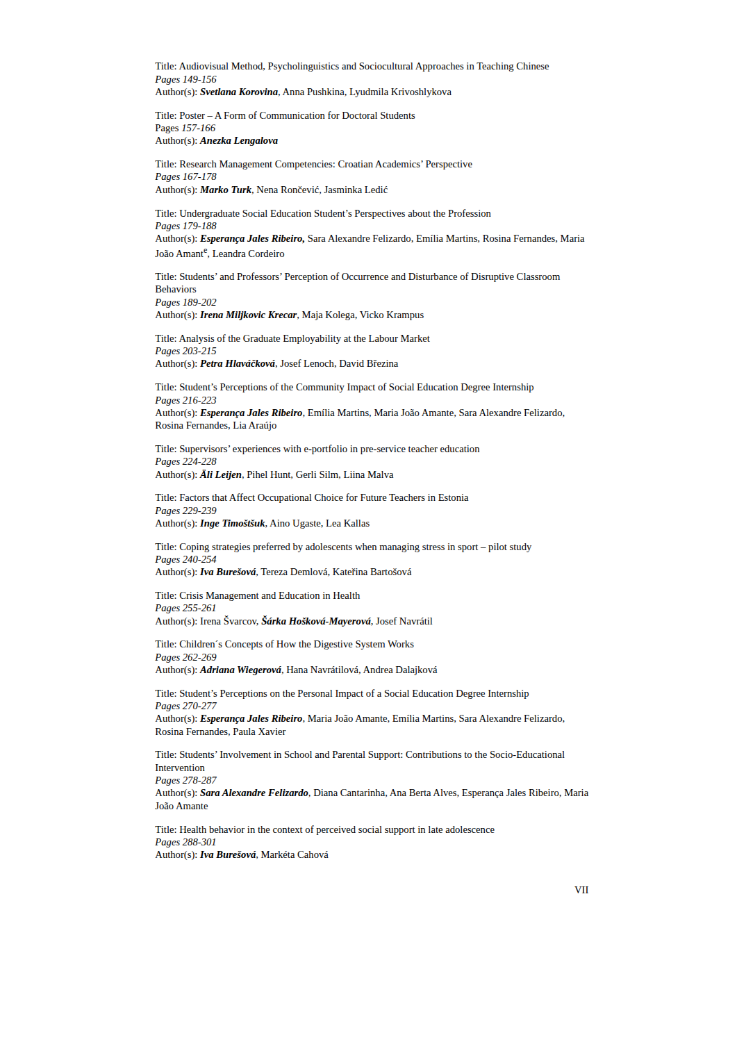Title: Audiovisual Method, Psycholinguistics and Sociocultural Approaches in Teaching Chinese
Pages 149-156
Author(s): Svetlana Korovina, Anna Pushkina, Lyudmila Krivoshlykova
Title: Poster – A Form of Communication for Doctoral Students
Pages 157-166
Author(s): Anezka Lengalova
Title: Research Management Competencies: Croatian Academics’ Perspective
Pages 167-178
Author(s): Marko Turk, Nena Rončević, Jasminka Ledić
Title: Undergraduate Social Education Student’s Perspectives about the Profession
Pages 179-188
Author(s): Esperança Jales Ribeiro, Sara Alexandre Felizardo, Emília Martins, Rosina Fernandes, Maria João Amante, Leandra Cordeiro
Title: Students’ and Professors’ Perception of Occurrence and Disturbance of Disruptive Classroom Behaviors
Pages 189-202
Author(s): Irena Miljkovic Krecar, Maja Kolega, Vicko Krampus
Title: Analysis of the Graduate Employability at the Labour Market
Pages 203-215
Author(s): Petra Hlaváčková, Josef Lenoch, David Březina
Title: Student’s Perceptions of the Community Impact of Social Education Degree Internship
Pages 216-223
Author(s): Esperança Jales Ribeiro, Emília Martins, Maria João Amante, Sara Alexandre Felizardo, Rosina Fernandes, Lia Araújo
Title: Supervisors’ experiences with e-portfolio in pre-service teacher education
Pages 224-228
Author(s): Äli Leijen, Pihel Hunt, Gerli Silm, Liina Malva
Title: Factors that Affect Occupational Choice for Future Teachers in Estonia
Pages 229-239
Author(s): Inge Timoštšuk, Aino Ugaste, Lea Kallas
Title: Coping strategies preferred by adolescents when managing stress in sport – pilot study
Pages 240-254
Author(s): Iva Burešová, Tereza Demlová, Kateřina Bartošová
Title: Crisis Management and Education in Health
Pages 255-261
Author(s): Irena Švarcov, Šárka Hošková-Mayerová, Josef Navrátil
Title: Children´s Concepts of How the Digestive System Works
Pages 262-269
Author(s): Adriana Wiegerová, Hana Navrátilová, Andrea Dalajková
Title: Student’s Perceptions on the Personal Impact of a Social Education Degree Internship
Pages 270-277
Author(s): Esperança Jales Ribeiro, Maria João Amante, Emília Martins, Sara Alexandre Felizardo, Rosina Fernandes, Paula Xavier
Title: Students’ Involvement in School and Parental Support: Contributions to the Socio-Educational Intervention
Pages 278-287
Author(s): Sara Alexandre Felizardo, Diana Cantarinha, Ana Berta Alves, Esperança Jales Ribeiro, Maria João Amante
Title: Health behavior in the context of perceived social support in late adolescence
Pages 288-301
Author(s): Iva Burešová, Markéta Cahová
VII